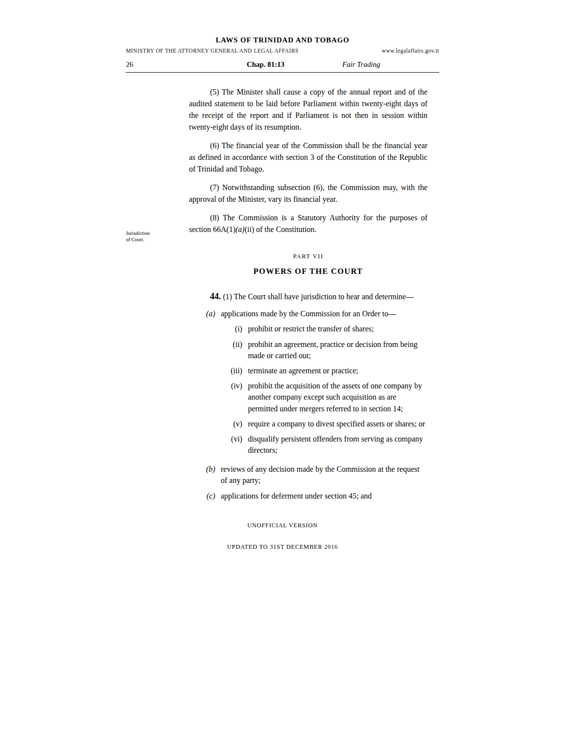LAWS OF TRINIDAD AND TOBAGO
MINISTRY OF THE ATTORNEY GENERAL AND LEGAL AFFAIRS www.legalaffairs.gov.tt
26
Chap. 81:13
Fair Trading
(5) The Minister shall cause a copy of the annual report and of the audited statement to be laid before Parliament within twenty-eight days of the receipt of the report and if Parliament is not then in session within twenty-eight days of its resumption.
(6) The financial year of the Commission shall be the financial year as defined in accordance with section 3 of the Constitution of the Republic of Trinidad and Tobago.
(7) Notwithstanding subsection (6), the Commission may, with the approval of the Minister, vary its financial year.
(8) The Commission is a Statutory Authority for the purposes of section 66A(1)(a)(ii) of the Constitution.
PART VII
POWERS OF THE COURT
44. (1) The Court shall have jurisdiction to hear and determine—
(a) applications made by the Commission for an Order to—
(i) prohibit or restrict the transfer of shares;
(ii) prohibit an agreement, practice or decision from being made or carried out;
(iii) terminate an agreement or practice;
(iv) prohibit the acquisition of the assets of one company by another company except such acquisition as are permitted under mergers referred to in section 14;
(v) require a company to divest specified assets or shares; or
(vi) disqualify persistent offenders from serving as company directors;
(b) reviews of any decision made by the Commission at the request of any party;
(c) applications for deferment under section 45; and
Jurisdiction
of Court.
UNOFFICIAL VERSION
UPDATED TO 31ST DECEMBER 2016